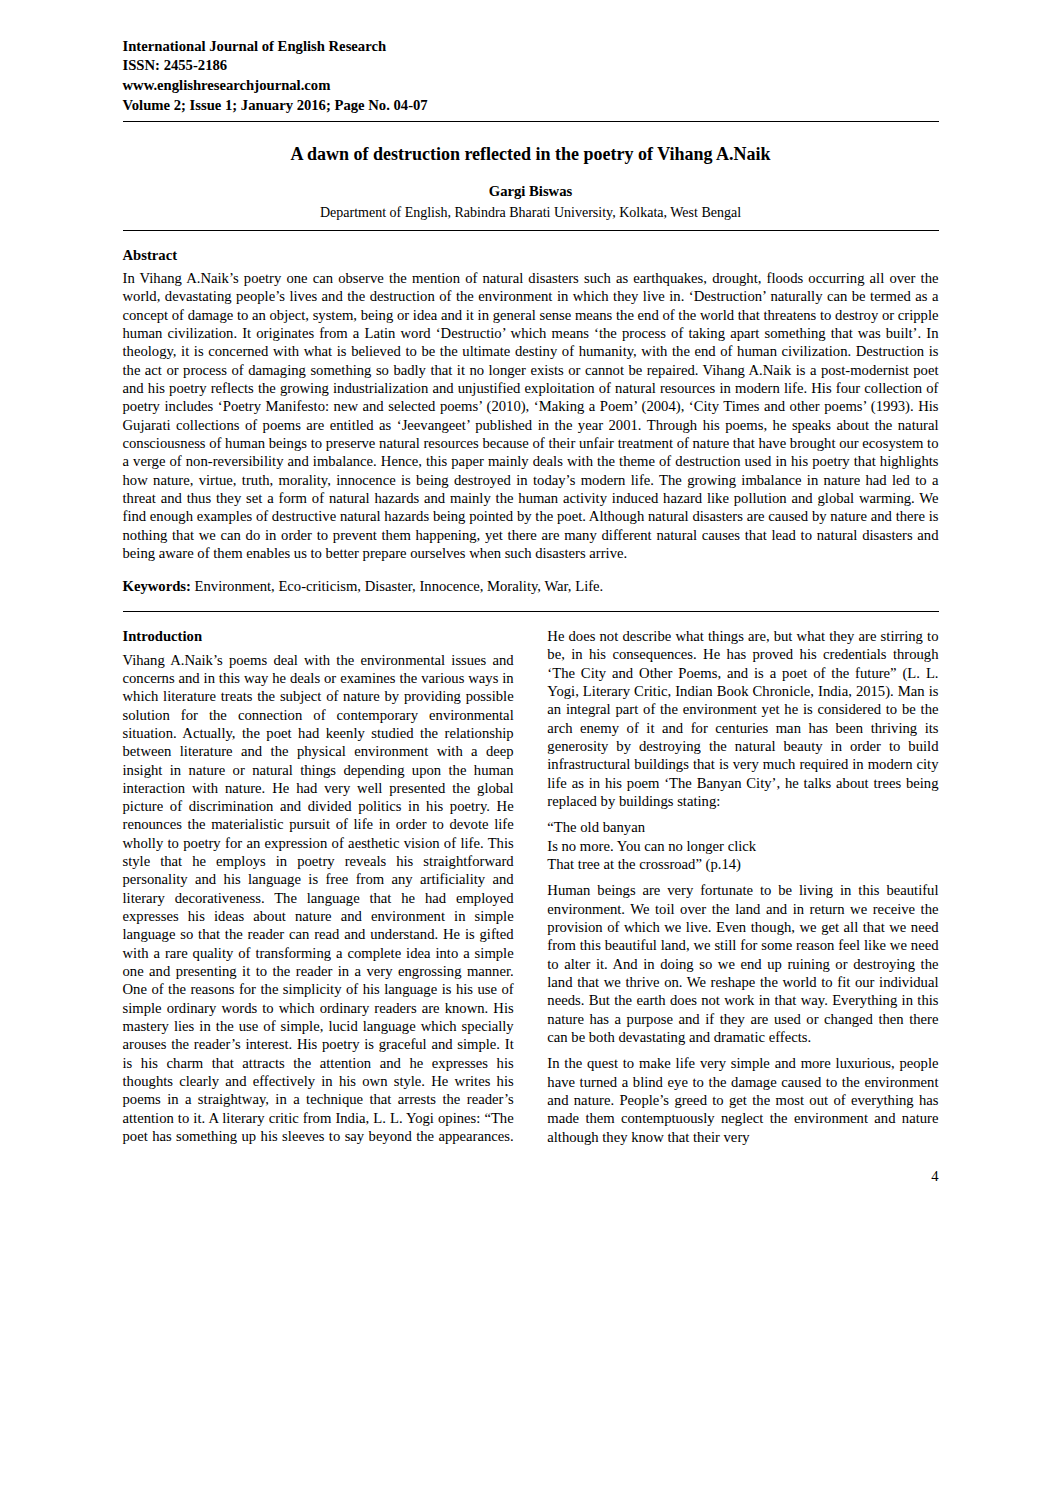International Journal of English Research
ISSN: 2455-2186
www.englishresearchjournal.com
Volume 2; Issue 1; January 2016; Page No. 04-07
A dawn of destruction reflected in the poetry of Vihang A.Naik
Gargi Biswas
Department of English, Rabindra Bharati University, Kolkata, West Bengal
Abstract
In Vihang A.Naik’s poetry one can observe the mention of natural disasters such as earthquakes, drought, floods occurring all over the world, devastating people’s lives and the destruction of the environment in which they live in. ‘Destruction’ naturally can be termed as a concept of damage to an object, system, being or idea and it in general sense means the end of the world that threatens to destroy or cripple human civilization. It originates from a Latin word ‘Destructio’ which means ‘the process of taking apart something that was built’. In theology, it is concerned with what is believed to be the ultimate destiny of humanity, with the end of human civilization. Destruction is the act or process of damaging something so badly that it no longer exists or cannot be repaired. Vihang A.Naik is a post-modernist poet and his poetry reflects the growing industrialization and unjustified exploitation of natural resources in modern life. His four collection of poetry includes ‘Poetry Manifesto: new and selected poems’ (2010), ‘Making a Poem’ (2004), ‘City Times and other poems’ (1993). His Gujarati collections of poems are entitled as ‘Jeevangeet’ published in the year 2001. Through his poems, he speaks about the natural consciousness of human beings to preserve natural resources because of their unfair treatment of nature that have brought our ecosystem to a verge of non-reversibility and imbalance. Hence, this paper mainly deals with the theme of destruction used in his poetry that highlights how nature, virtue, truth, morality, innocence is being destroyed in today’s modern life. The growing imbalance in nature had led to a threat and thus they set a form of natural hazards and mainly the human activity induced hazard like pollution and global warming. We find enough examples of destructive natural hazards being pointed by the poet. Although natural disasters are caused by nature and there is nothing that we can do in order to prevent them happening, yet there are many different natural causes that lead to natural disasters and being aware of them enables us to better prepare ourselves when such disasters arrive.
Keywords: Environment, Eco-criticism, Disaster, Innocence, Morality, War, Life.
Introduction
Vihang A.Naik’s poems deal with the environmental issues and concerns and in this way he deals or examines the various ways in which literature treats the subject of nature by providing possible solution for the connection of contemporary environmental situation. Actually, the poet had keenly studied the relationship between literature and the physical environment with a deep insight in nature or natural things depending upon the human interaction with nature. He had very well presented the global picture of discrimination and divided politics in his poetry. He renounces the materialistic pursuit of life in order to devote life wholly to poetry for an expression of aesthetic vision of life. This style that he employs in poetry reveals his straightforward personality and his language is free from any artificiality and literary decorativeness. The language that he had employed expresses his ideas about nature and environment in simple language so that the reader can read and understand. He is gifted with a rare quality of transforming a complete idea into a simple one and presenting it to the reader in a very engrossing manner. One of the reasons for the simplicity of his language is his use of simple ordinary words to which ordinary readers are known. His mastery lies in the use of simple, lucid language which specially arouses the reader’s interest. His poetry is graceful and simple. It is his charm that attracts the attention and he expresses his thoughts clearly and effectively in his own style. He writes his poems in a straightway, in a technique that arrests the reader’s attention to it. A literary critic from India, L. L. Yogi opines: “The poet has something up his sleeves to say beyond the appearances. He does not describe what things are, but what they are stirring to be, in his consequences. He has proved his credentials through ‘The City and Other Poems, and is a poet of the future” (L. L. Yogi, Literary Critic, Indian Book Chronicle, India, 2015). Man is an integral part of the environment yet he is considered to be the arch enemy of it and for centuries man has been thriving its generosity by destroying the natural beauty in order to build infrastructural buildings that is very much required in modern city life as in his poem ‘The Banyan City’, he talks about trees being replaced by buildings stating:
“The old banyan
Is no more. You can no longer click
That tree at the crossroad” (p.14)
Human beings are very fortunate to be living in this beautiful environment. We toil over the land and in return we receive the provision of which we live. Even though, we get all that we need from this beautiful land, we still for some reason feel like we need to alter it. And in doing so we end up ruining or destroying the land that we thrive on. We reshape the world to fit our individual needs. But the earth does not work in that way. Everything in this nature has a purpose and if they are used or changed then there can be both devastating and dramatic effects.
In the quest to make life very simple and more luxurious, people have turned a blind eye to the damage caused to the environment and nature. People’s greed to get the most out of everything has made them contemptuously neglect the environment and nature although they know that their very
4